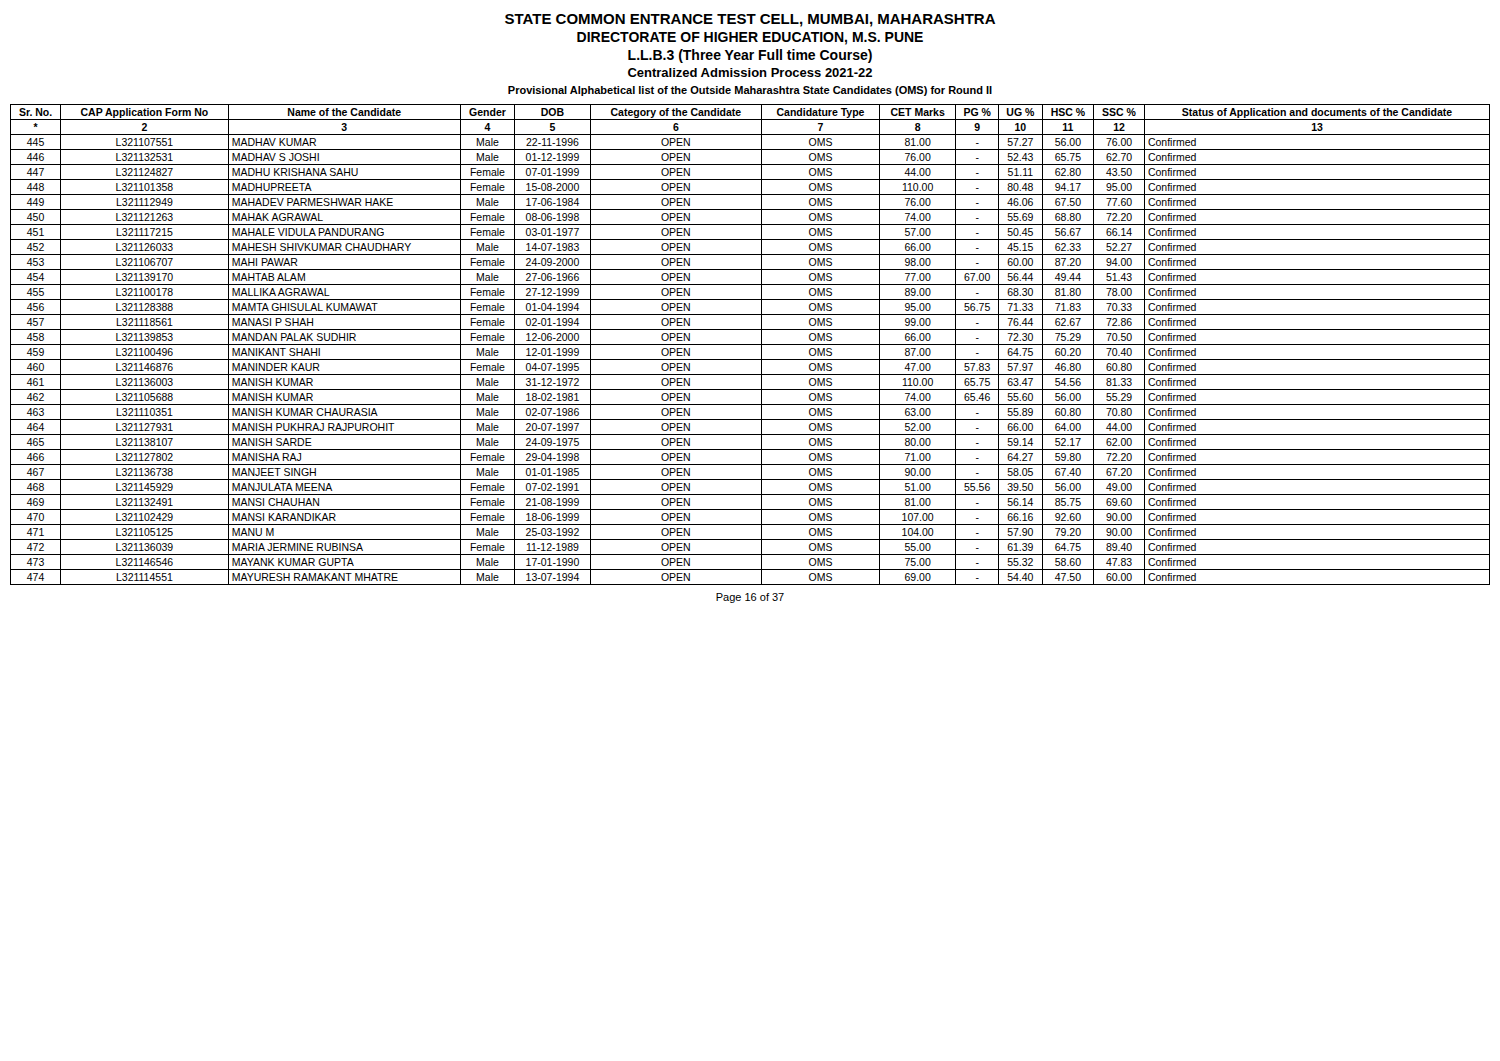STATE COMMON ENTRANCE TEST CELL, MUMBAI, MAHARASHTRA
DIRECTORATE OF HIGHER EDUCATION, M.S. PUNE
L.L.B.3 (Three Year Full time Course)
Centralized Admission Process 2021-22
Provisional Alphabetical list of the Outside Maharashtra State Candidates (OMS) for Round II
| Sr. No. | CAP Application Form No | Name of the Candidate | Gender | DOB | Category of the Candidate | Candidature Type | CET Marks | PG % | UG % | HSC % | SSC % | Status of Application and documents of the Candidate |
| --- | --- | --- | --- | --- | --- | --- | --- | --- | --- | --- | --- | --- |
| * | 2 | 3 | 4 | 5 | 6 | 7 | 8 | 9 | 10 | 11 | 12 | 13 |
| 445 | L321107551 | MADHAV KUMAR | Male | 22-11-1996 | OPEN | OMS | 81.00 | - | 57.27 | 56.00 | 76.00 | Confirmed |
| 446 | L321132531 | MADHAV S JOSHI | Male | 01-12-1999 | OPEN | OMS | 76.00 | - | 52.43 | 65.75 | 62.70 | Confirmed |
| 447 | L321124827 | MADHU KRISHANA SAHU | Female | 07-01-1999 | OPEN | OMS | 44.00 | - | 51.11 | 62.80 | 43.50 | Confirmed |
| 448 | L321101358 | MADHUPREETA | Female | 15-08-2000 | OPEN | OMS | 110.00 | - | 80.48 | 94.17 | 95.00 | Confirmed |
| 449 | L321112949 | MAHADEV PARMESHWAR HAKE | Male | 17-06-1984 | OPEN | OMS | 76.00 | - | 46.06 | 67.50 | 77.60 | Confirmed |
| 450 | L321121263 | MAHAK AGRAWAL | Female | 08-06-1998 | OPEN | OMS | 74.00 | - | 55.69 | 68.80 | 72.20 | Confirmed |
| 451 | L321117215 | MAHALE VIDULA PANDURANG | Female | 03-01-1977 | OPEN | OMS | 57.00 | - | 50.45 | 56.67 | 66.14 | Confirmed |
| 452 | L321126033 | MAHESH SHIVKUMAR CHAUDHARY | Male | 14-07-1983 | OPEN | OMS | 66.00 | - | 45.15 | 62.33 | 52.27 | Confirmed |
| 453 | L321106707 | MAHI PAWAR | Female | 24-09-2000 | OPEN | OMS | 98.00 | - | 60.00 | 87.20 | 94.00 | Confirmed |
| 454 | L321139170 | MAHTAB ALAM | Male | 27-06-1966 | OPEN | OMS | 77.00 | 67.00 | 56.44 | 49.44 | 51.43 | Confirmed |
| 455 | L321100178 | MALLIKA AGRAWAL | Female | 27-12-1999 | OPEN | OMS | 89.00 | - | 68.30 | 81.80 | 78.00 | Confirmed |
| 456 | L321128388 | MAMTA GHISULAL KUMAWAT | Female | 01-04-1994 | OPEN | OMS | 95.00 | 56.75 | 71.33 | 71.83 | 70.33 | Confirmed |
| 457 | L321118561 | MANASI P SHAH | Female | 02-01-1994 | OPEN | OMS | 99.00 | - | 76.44 | 62.67 | 72.86 | Confirmed |
| 458 | L321139853 | MANDAN PALAK SUDHIR | Female | 12-06-2000 | OPEN | OMS | 66.00 | - | 72.30 | 75.29 | 70.50 | Confirmed |
| 459 | L321100496 | MANIKANT SHAHI | Male | 12-01-1999 | OPEN | OMS | 87.00 | - | 64.75 | 60.20 | 70.40 | Confirmed |
| 460 | L321146876 | MANINDER KAUR | Female | 04-07-1995 | OPEN | OMS | 47.00 | 57.83 | 57.97 | 46.80 | 60.80 | Confirmed |
| 461 | L321136003 | MANISH KUMAR | Male | 31-12-1972 | OPEN | OMS | 110.00 | 65.75 | 63.47 | 54.56 | 81.33 | Confirmed |
| 462 | L321105688 | MANISH KUMAR | Male | 18-02-1981 | OPEN | OMS | 74.00 | 65.46 | 55.60 | 56.00 | 55.29 | Confirmed |
| 463 | L321110351 | MANISH KUMAR CHAURASIA | Male | 02-07-1986 | OPEN | OMS | 63.00 | - | 55.89 | 60.80 | 70.80 | Confirmed |
| 464 | L321127931 | MANISH PUKHRAJ RAJPUROHIT | Male | 20-07-1997 | OPEN | OMS | 52.00 | - | 66.00 | 64.00 | 44.00 | Confirmed |
| 465 | L321138107 | MANISH SARDE | Male | 24-09-1975 | OPEN | OMS | 80.00 | - | 59.14 | 52.17 | 62.00 | Confirmed |
| 466 | L321127802 | MANISHA RAJ | Female | 29-04-1998 | OPEN | OMS | 71.00 | - | 64.27 | 59.80 | 72.20 | Confirmed |
| 467 | L321136738 | MANJEET SINGH | Male | 01-01-1985 | OPEN | OMS | 90.00 | - | 58.05 | 67.40 | 67.20 | Confirmed |
| 468 | L321145929 | MANJULATA MEENA | Female | 07-02-1991 | OPEN | OMS | 51.00 | 55.56 | 39.50 | 56.00 | 49.00 | Confirmed |
| 469 | L321132491 | MANSI CHAUHAN | Female | 21-08-1999 | OPEN | OMS | 81.00 | - | 56.14 | 85.75 | 69.60 | Confirmed |
| 470 | L321102429 | MANSI KARANDIKAR | Female | 18-06-1999 | OPEN | OMS | 107.00 | - | 66.16 | 92.60 | 90.00 | Confirmed |
| 471 | L321105125 | MANU M | Male | 25-03-1992 | OPEN | OMS | 104.00 | - | 57.90 | 79.20 | 90.00 | Confirmed |
| 472 | L321136039 | MARIA JERMINE RUBINSA | Female | 11-12-1989 | OPEN | OMS | 55.00 | - | 61.39 | 64.75 | 89.40 | Confirmed |
| 473 | L321146546 | MAYANK KUMAR GUPTA | Male | 17-01-1990 | OPEN | OMS | 75.00 | - | 55.32 | 58.60 | 47.83 | Confirmed |
| 474 | L321114551 | MAYURESH RAMAKANT MHATRE | Male | 13-07-1994 | OPEN | OMS | 69.00 | - | 54.40 | 47.50 | 60.00 | Confirmed |
Page 16 of 37